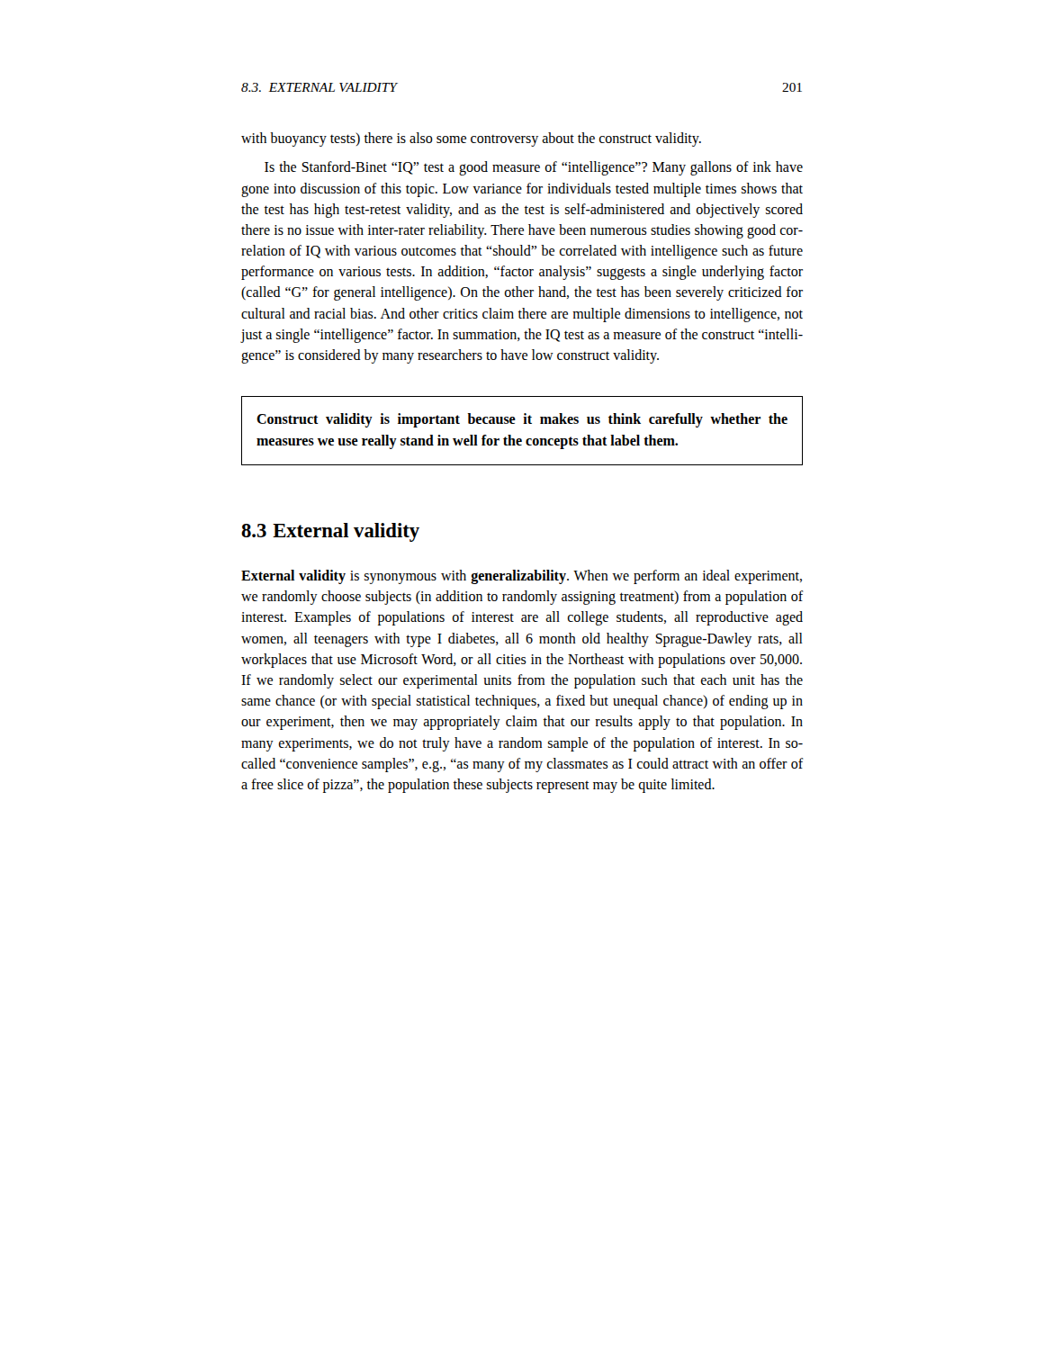8.3. EXTERNAL VALIDITY 201
with buoyancy tests) there is also some controversy about the construct validity.
Is the Stanford-Binet “IQ” test a good measure of “intelligence”? Many gallons of ink have gone into discussion of this topic. Low variance for individuals tested multiple times shows that the test has high test-retest validity, and as the test is self-administered and objectively scored there is no issue with inter-rater reliability. There have been numerous studies showing good correlation of IQ with various outcomes that “should” be correlated with intelligence such as future performance on various tests. In addition, “factor analysis” suggests a single underlying factor (called “G” for general intelligence). On the other hand, the test has been severely criticized for cultural and racial bias. And other critics claim there are multiple dimensions to intelligence, not just a single “intelligence” factor. In summation, the IQ test as a measure of the construct “intelligence” is considered by many researchers to have low construct validity.
Construct validity is important because it makes us think carefully whether the measures we use really stand in well for the concepts that label them.
8.3 External validity
External validity is synonymous with generalizability. When we perform an ideal experiment, we randomly choose subjects (in addition to randomly assigning treatment) from a population of interest. Examples of populations of interest are all college students, all reproductive aged women, all teenagers with type I diabetes, all 6 month old healthy Sprague-Dawley rats, all workplaces that use Microsoft Word, or all cities in the Northeast with populations over 50,000. If we randomly select our experimental units from the population such that each unit has the same chance (or with special statistical techniques, a fixed but unequal chance) of ending up in our experiment, then we may appropriately claim that our results apply to that population. In many experiments, we do not truly have a random sample of the population of interest. In so-called “convenience samples”, e.g., “as many of my classmates as I could attract with an offer of a free slice of pizza”, the population these subjects represent may be quite limited.